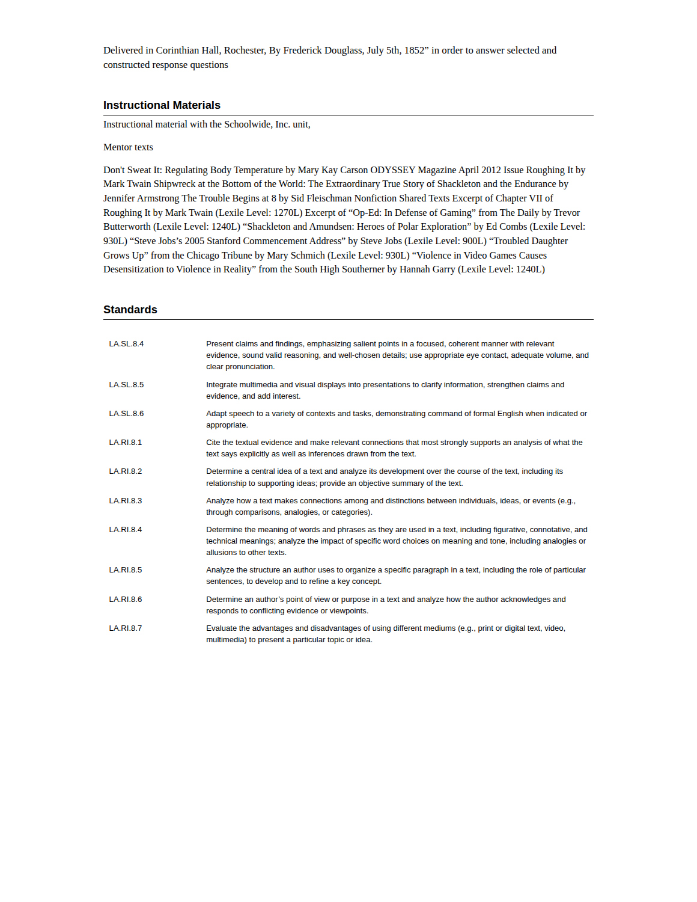Delivered in Corinthian Hall, Rochester, By Frederick Douglass, July 5th, 1852” in order to answer selected and constructed response questions
Instructional Materials
Instructional material with the Schoolwide, Inc. unit,
Mentor texts
Don't Sweat It: Regulating Body Temperature by Mary Kay Carson ODYSSEY Magazine April 2012 Issue Roughing It by Mark Twain Shipwreck at the Bottom of the World: The Extraordinary True Story of Shackleton and the Endurance by Jennifer Armstrong The Trouble Begins at 8 by Sid Fleischman Nonfiction Shared Texts Excerpt of Chapter VII of Roughing It by Mark Twain (Lexile Level: 1270L) Excerpt of “Op-Ed: In Defense of Gaming” from The Daily by Trevor Butterworth (Lexile Level: 1240L) “Shackleton and Amundsen: Heroes of Polar Exploration” by Ed Combs (Lexile Level: 930L) “Steve Jobs’s 2005 Stanford Commencement Address” by Steve Jobs (Lexile Level: 900L) “Troubled Daughter Grows Up” from the Chicago Tribune by Mary Schmich (Lexile Level: 930L) “Violence in Video Games Causes Desensitization to Violence in Reality” from the South High Southerner by Hannah Garry (Lexile Level: 1240L)
Standards
| LA.SL.8.4 | Present claims and findings, emphasizing salient points in a focused, coherent manner with relevant evidence, sound valid reasoning, and well-chosen details; use appropriate eye contact, adequate volume, and clear pronunciation. |
| LA.SL.8.5 | Integrate multimedia and visual displays into presentations to clarify information, strengthen claims and evidence, and add interest. |
| LA.SL.8.6 | Adapt speech to a variety of contexts and tasks, demonstrating command of formal English when indicated or appropriate. |
| LA.RI.8.1 | Cite the textual evidence and make relevant connections that most strongly supports an analysis of what the text says explicitly as well as inferences drawn from the text. |
| LA.RI.8.2 | Determine a central idea of a text and analyze its development over the course of the text, including its relationship to supporting ideas; provide an objective summary of the text. |
| LA.RI.8.3 | Analyze how a text makes connections among and distinctions between individuals, ideas, or events (e.g., through comparisons, analogies, or categories). |
| LA.RI.8.4 | Determine the meaning of words and phrases as they are used in a text, including figurative, connotative, and technical meanings; analyze the impact of specific word choices on meaning and tone, including analogies or allusions to other texts. |
| LA.RI.8.5 | Analyze the structure an author uses to organize a specific paragraph in a text, including the role of particular sentences, to develop and to refine a key concept. |
| LA.RI.8.6 | Determine an author’s point of view or purpose in a text and analyze how the author acknowledges and responds to conflicting evidence or viewpoints. |
| LA.RI.8.7 | Evaluate the advantages and disadvantages of using different mediums (e.g., print or digital text, video, multimedia) to present a particular topic or idea. |